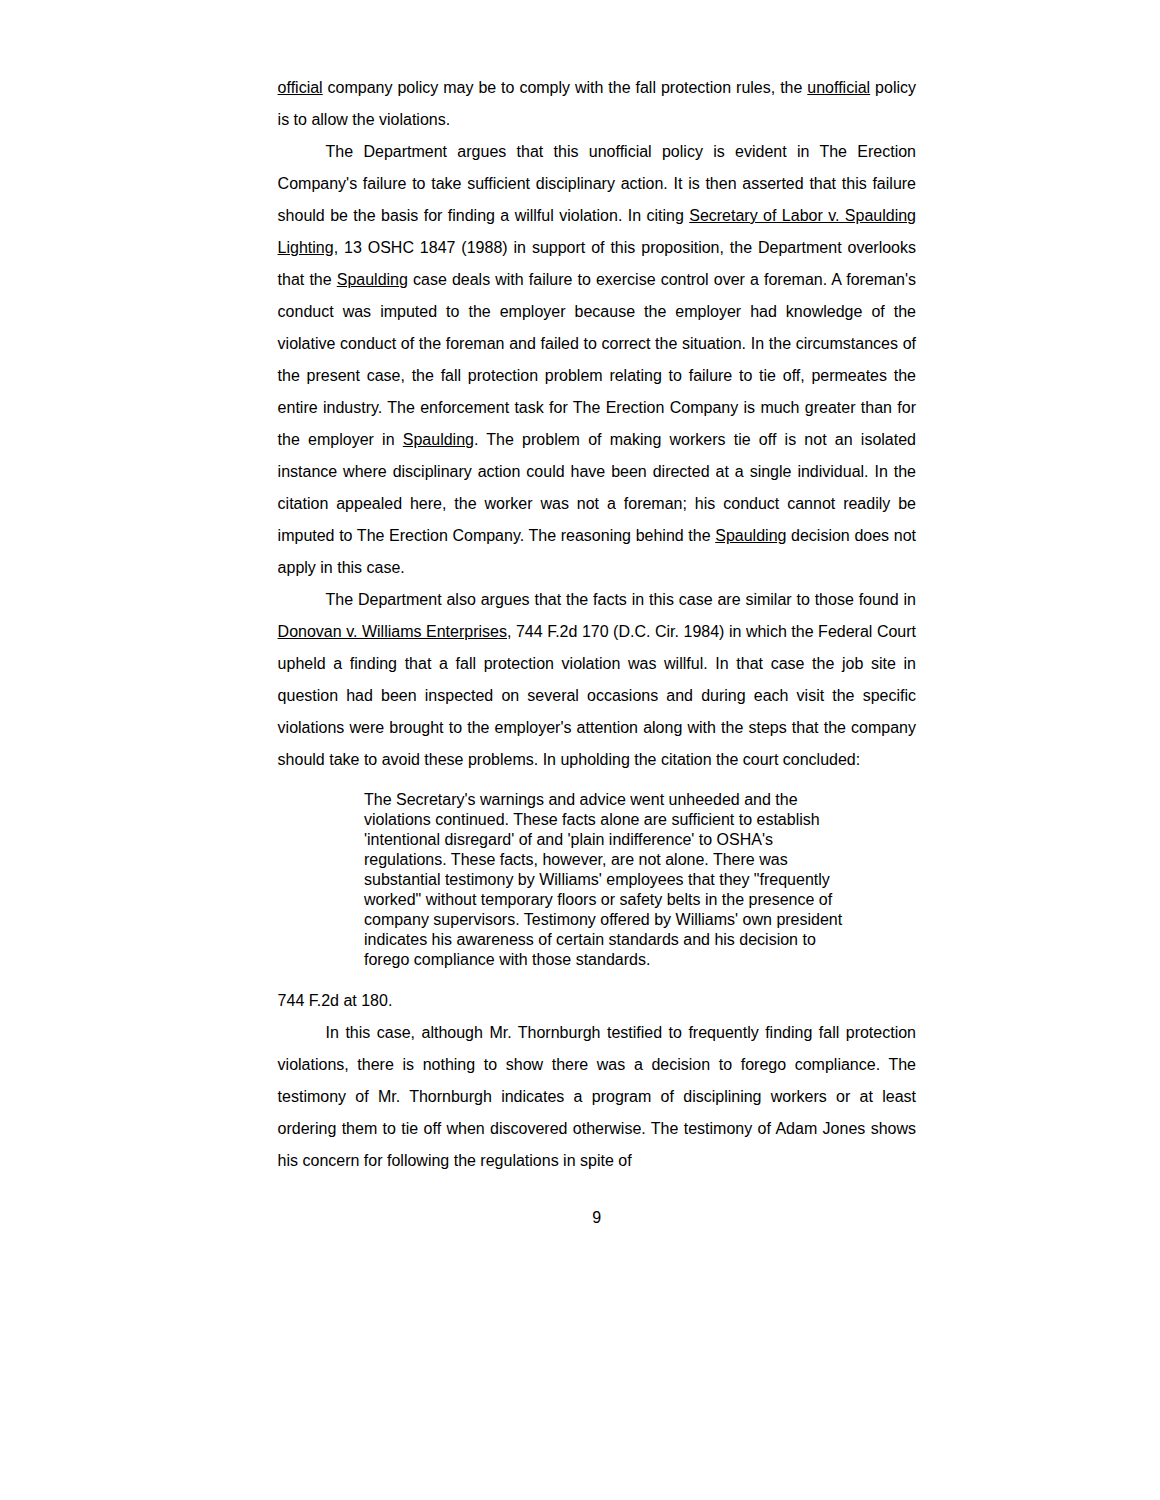official company policy may be to comply with the fall protection rules, the unofficial policy is to allow the violations.
The Department argues that this unofficial policy is evident in The Erection Company's failure to take sufficient disciplinary action. It is then asserted that this failure should be the basis for finding a willful violation. In citing Secretary of Labor v. Spaulding Lighting, 13 OSHC 1847 (1988) in support of this proposition, the Department overlooks that the Spaulding case deals with failure to exercise control over a foreman. A foreman's conduct was imputed to the employer because the employer had knowledge of the violative conduct of the foreman and failed to correct the situation. In the circumstances of the present case, the fall protection problem relating to failure to tie off, permeates the entire industry. The enforcement task for The Erection Company is much greater than for the employer in Spaulding. The problem of making workers tie off is not an isolated instance where disciplinary action could have been directed at a single individual. In the citation appealed here, the worker was not a foreman; his conduct cannot readily be imputed to The Erection Company. The reasoning behind the Spaulding decision does not apply in this case.
The Department also argues that the facts in this case are similar to those found in Donovan v. Williams Enterprises, 744 F.2d 170 (D.C. Cir. 1984) in which the Federal Court upheld a finding that a fall protection violation was willful. In that case the job site in question had been inspected on several occasions and during each visit the specific violations were brought to the employer's attention along with the steps that the company should take to avoid these problems. In upholding the citation the court concluded:
The Secretary's warnings and advice went unheeded and the violations continued. These facts alone are sufficient to establish 'intentional disregard' of and 'plain indifference' to OSHA's regulations. These facts, however, are not alone. There was substantial testimony by Williams' employees that they "frequently worked" without temporary floors or safety belts in the presence of company supervisors. Testimony offered by Williams' own president indicates his awareness of certain standards and his decision to forego compliance with those standards.
744 F.2d at 180.
In this case, although Mr. Thornburgh testified to frequently finding fall protection violations, there is nothing to show there was a decision to forego compliance. The testimony of Mr. Thornburgh indicates a program of disciplining workers or at least ordering them to tie off when discovered otherwise. The testimony of Adam Jones shows his concern for following the regulations in spite of
9